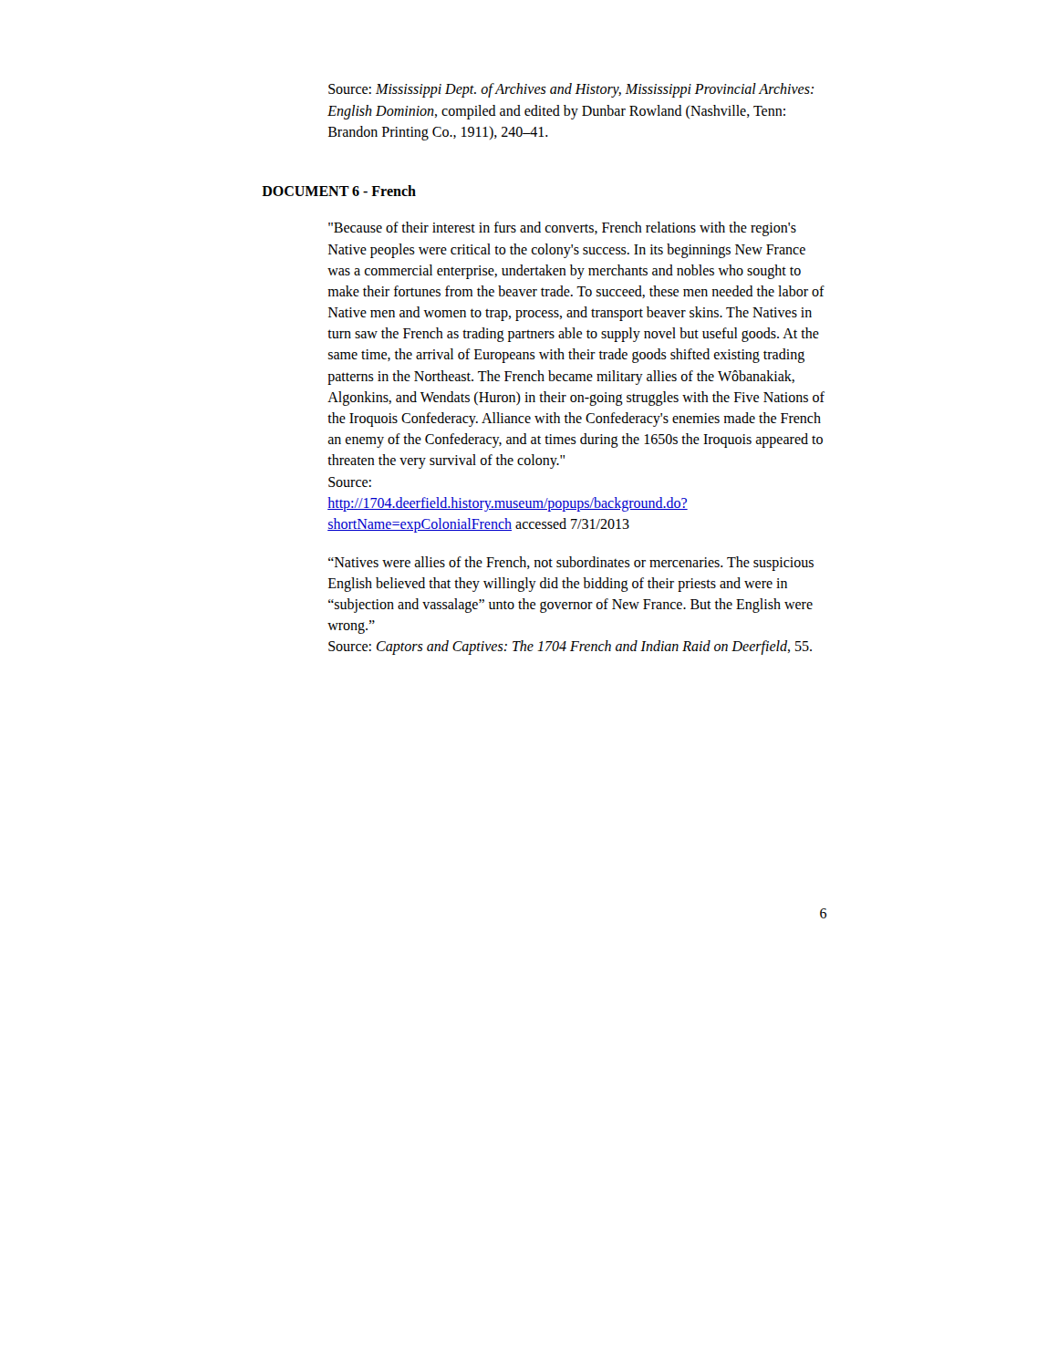Source: Mississippi Dept. of Archives and History, Mississippi Provincial Archives: English Dominion, compiled and edited by Dunbar Rowland (Nashville, Tenn: Brandon Printing Co., 1911), 240–41.
DOCUMENT 6 - French
"Because of their interest in furs and converts, French relations with the region's Native peoples were critical to the colony's success. In its beginnings New France was a commercial enterprise, undertaken by merchants and nobles who sought to make their fortunes from the beaver trade. To succeed, these men needed the labor of Native men and women to trap, process, and transport beaver skins. The Natives in turn saw the French as trading partners able to supply novel but useful goods. At the same time, the arrival of Europeans with their trade goods shifted existing trading patterns in the Northeast. The French became military allies of the Wôbanakiak, Algonkins, and Wendats (Huron) in their on-going struggles with the Five Nations of the Iroquois Confederacy. Alliance with the Confederacy's enemies made the French an enemy of the Confederacy, and at times during the 1650s the Iroquois appeared to threaten the very survival of the colony."
Source:
http://1704.deerfield.history.museum/popups/background.do?shortName=expColonialFrench accessed 7/31/2013
“Natives were allies of the French, not subordinates or mercenaries. The suspicious English believed that they willingly did the bidding of their priests and were in “subjection and vassalage” unto the governor of New France. But the English were wrong.”
Source: Captors and Captives: The 1704 French and Indian Raid on Deerfield, 55.
6